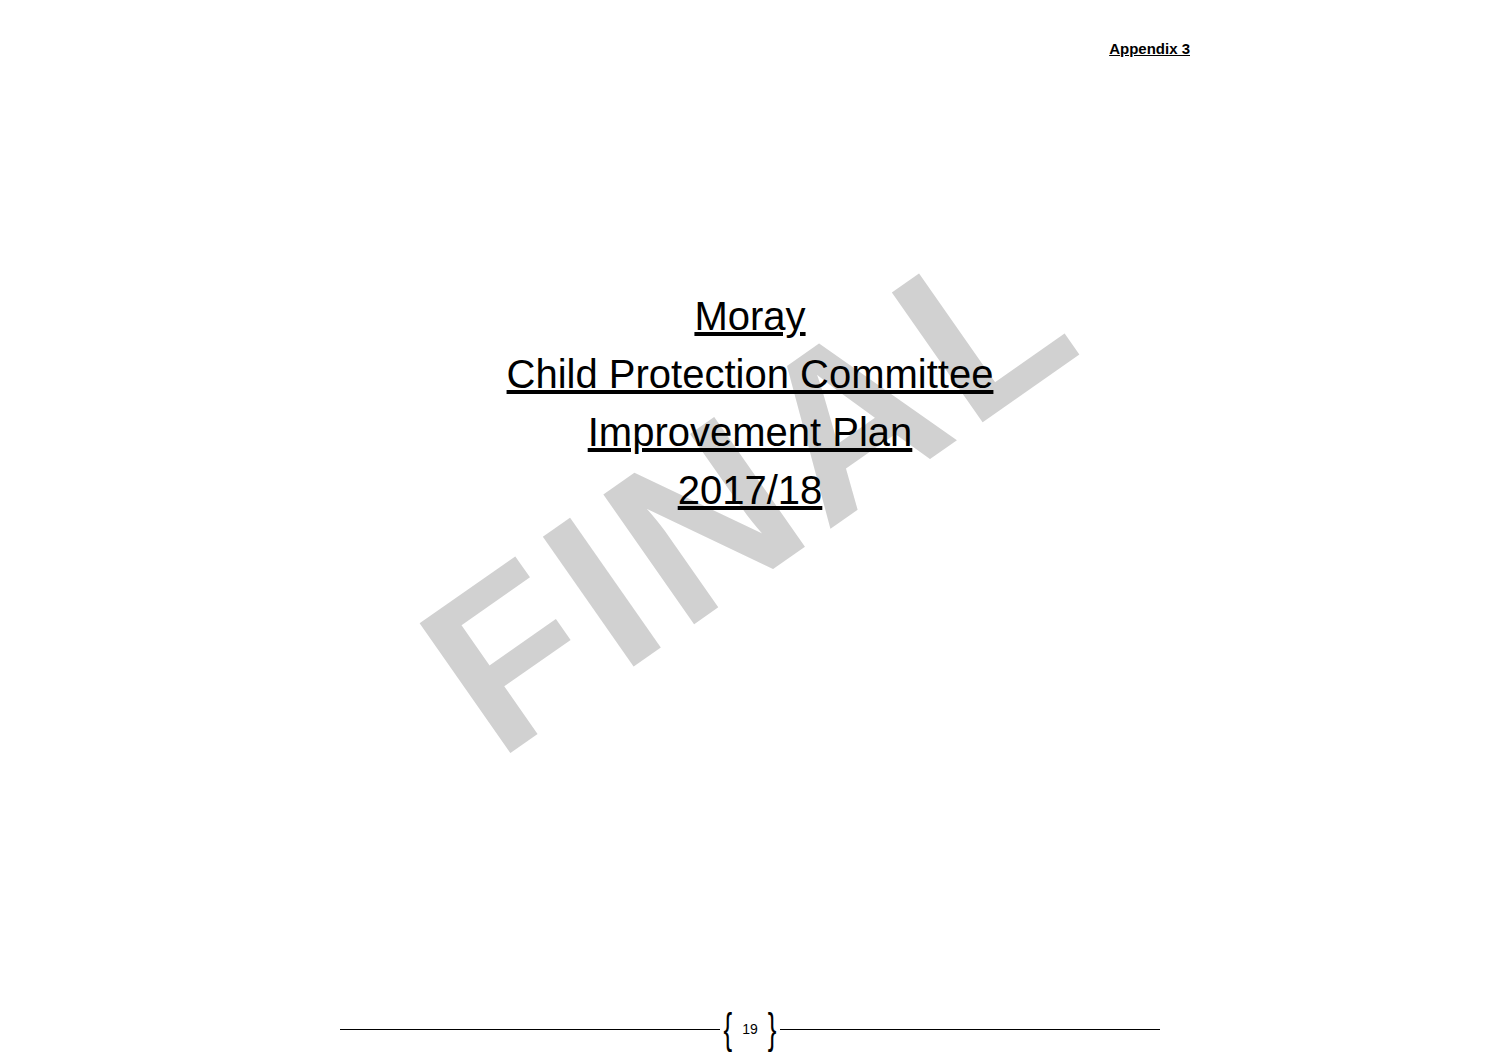Appendix 3
FINAL
Moray
Child Protection Committee
Improvement Plan
2017/18
{ 19 }